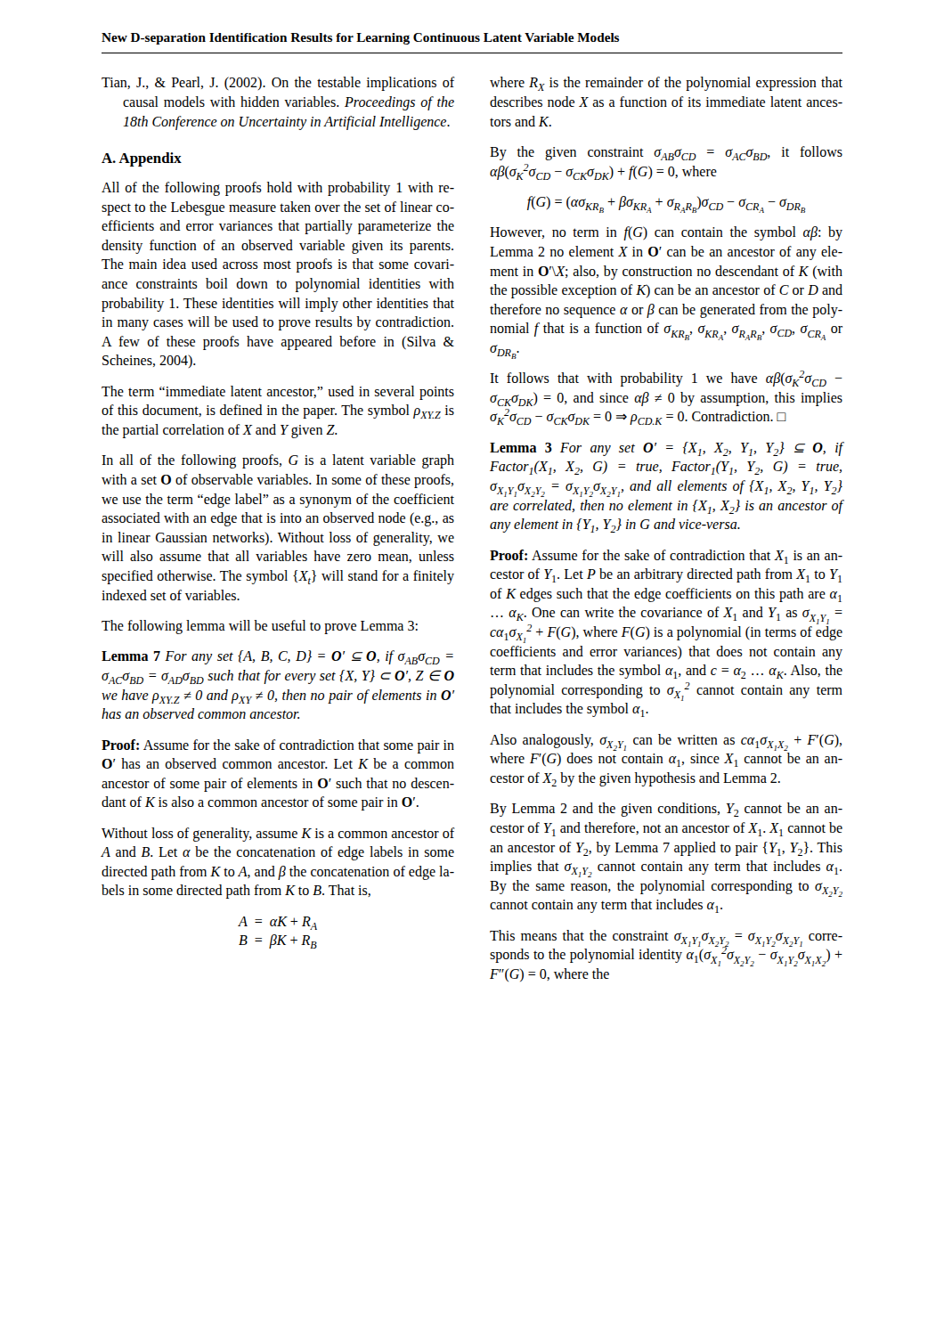New D-separation Identification Results for Learning Continuous Latent Variable Models
Tian, J., & Pearl, J. (2002). On the testable implications of causal models with hidden variables. Proceedings of the 18th Conference on Uncertainty in Artificial Intelligence.
A. Appendix
All of the following proofs hold with probability 1 with respect to the Lebesgue measure taken over the set of linear coefficients and error variances that partially parameterize the density function of an observed variable given its parents. The main idea used across most proofs is that some covariance constraints boil down to polynomial identities with probability 1. These identities will imply other identities that in many cases will be used to prove results by contradiction. A few of these proofs have appeared before in (Silva & Scheines, 2004).
The term “immediate latent ancestor,” used in several points of this document, is defined in the paper. The symbol ρXY.Z is the partial correlation of X and Y given Z.
In all of the following proofs, G is a latent variable graph with a set O of observable variables. In some of these proofs, we use the term “edge label” as a synonym of the coefficient associated with an edge that is into an observed node (e.g., as in linear Gaussian networks). Without loss of generality, we will also assume that all variables have zero mean, unless specified otherwise. The symbol {Xt} will stand for a finitely indexed set of variables.
The following lemma will be useful to prove Lemma 3:
Lemma 7 For any set {A, B, C, D} = O′ ⊆ O, if σABσCD = σACσBD = σADσBD such that for every set {X, Y} ⊂ O′, Z ∈ O we have ρXY.Z ≠ 0 and ρXY ≠ 0, then no pair of elements in O′ has an observed common ancestor.
Proof: Assume for the sake of contradiction that some pair in O′ has an observed common ancestor. Let K be a common ancestor of some pair of elements in O′ such that no descendant of K is also a common ancestor of some pair in O′.
Without loss of generality, assume K is a common ancestor of A and B. Let α be the concatenation of edge labels in some directed path from K to A, and β the concatenation of edge labels in some directed path from K to B. That is,
| A | = | αK + R A |
| B | = | βK + R B |
where RX is the remainder of the polynomial expression that describes node X as a function of its immediate latent ancestors and K.
By the given constraint σABσCD = σACσBD, it follows αβ(σK2σCD − σCKσDK) + f(G) = 0, where
f(G) = (ασKRB + βσKRA + σRARB)σCD − σCRA − σDRB
However, no term in f(G) can contain the symbol αβ: by Lemma 2 no element X in O′ can be an ancestor of any element in O′\X; also, by construction no descendant of K (with the possible exception of K) can be an ancestor of C or D and therefore no sequence α or β can be generated from the polynomial f that is a function of σKRB, σKRA, σRARB, σCD, σCRA or σDRB.
It follows that with probability 1 we have αβ(σK2σCD − σCKσDK) = 0, and since αβ ≠ 0 by assumption, this implies σK2σCD − σCKσDK = 0 ⇒ ρCD.K = 0. Contradiction. □
Lemma 3 For any set O′ = {X1, X2, Y1, Y2} ⊆ O, if Factor1(X1, X2, G) = true, Factor1(Y1, Y2, G) = true, σX1Y1σX2Y2 = σX1Y2σX2Y1, and all elements of {X1, X2, Y1, Y2} are correlated, then no element in {X1, X2} is an ancestor of any element in {Y1, Y2} in G and vice-versa.
Proof: Assume for the sake of contradiction that X1 is an ancestor of Y1. Let P be an arbitrary directed path from X1 to Y1 of K edges such that the edge coefficients on this path are α1 … αK. One can write the covariance of X1 and Y1 as σX1Y1 = cα1σX12 + F(G), where F(G) is a polynomial (in terms of edge coefficients and error variances) that does not contain any term that includes the symbol α1, and c = α2 … αK. Also, the polynomial corresponding to σX12 cannot contain any term that includes the symbol α1.
Also analogously, σX2Y1 can be written as cα1σX1X2 + F′(G), where F′(G) does not contain α1, since X1 cannot be an ancestor of X2 by the given hypothesis and Lemma 2.
By Lemma 2 and the given conditions, Y2 cannot be an ancestor of Y1 and therefore, not an ancestor of X1. X1 cannot be an ancestor of Y2, by Lemma 7 applied to pair {Y1, Y2}. This implies that σX1Y2 cannot contain any term that includes α1. By the same reason, the polynomial corresponding to σX2Y2 cannot contain any term that includes α1.
This means that the constraint σX1Y1σX2Y2 = σX1Y2σX2Y1 corresponds to the polynomial identity α1(σX12σX2Y2 − σX1Y2σX1X2) + F″(G) = 0, where the